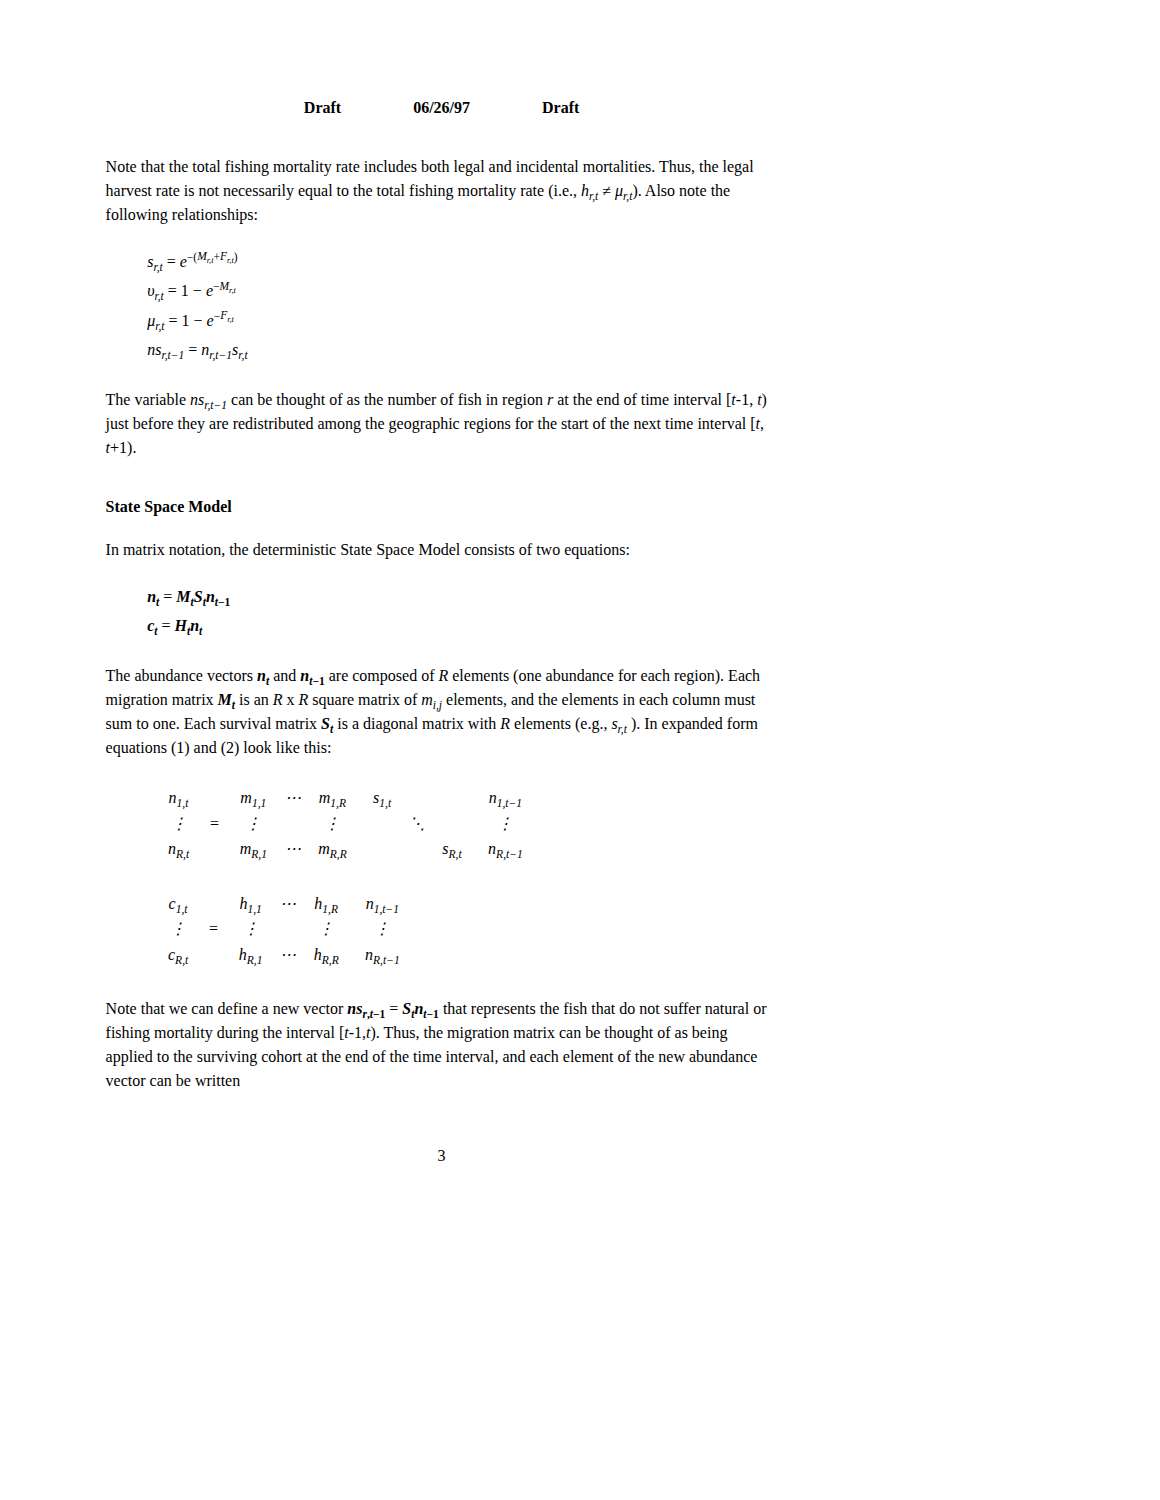Draft 06/26/97 Draft
Note that the total fishing mortality rate includes both legal and incidental mortalities. Thus, the legal harvest rate is not necessarily equal to the total fishing mortality rate (i.e., hr,t ≠ μr,t). Also note the following relationships:
sr,t = e−(Mr,t+Fr,t)
υr,t = 1 − e−Mr,t
μr,t = 1 − e−Fr,t
nsr,t−1 = nr,t−1sr,t
The variable nsr,t−1 can be thought of as the number of fish in region r at the end of time interval [t-1, t) just before they are redistributed among the geographic regions for the start of the next time interval [t, t+1).
State Space Model
In matrix notation, the deterministic State Space Model consists of two equations:
nt = Mt St nt−1
ct = Ht nt
The abundance vectors nt and nt−1 are composed of R elements (one abundance for each region). Each migration matrix Mt is an R x R square matrix of mi,j elements, and the elements in each column must sum to one. Each survival matrix St is a diagonal matrix with R elements (e.g., sr,t ). In expanded form equations (1) and (2) look like this:
| n 1, t |
| ⋮ |
| n R , t |
=
| m 1,1 | ⋯ | m 1, R |
| ⋮ | | ⋮ |
| m R ,1 | ⋯ | m R , R |
| s 1, t | | |
| | ⋱ | |
| | | s R , t |
| n 1, t −1 |
| ⋮ |
| n R , t −1 |
| c 1, t |
| ⋮ |
| c R , t |
=
| h 1,1 | ⋯ | h 1, R |
| ⋮ | | ⋮ |
| h R ,1 | ⋯ | h R , R |
| n 1, t −1 |
| ⋮ |
| n R , t −1 |
Note that we can define a new vector nsr,t−1 = St nt−1 that represents the fish that do not suffer natural or fishing mortality during the interval [t-1,t). Thus, the migration matrix can be thought of as being applied to the surviving cohort at the end of the time interval, and each element of the new abundance vector can be written
3